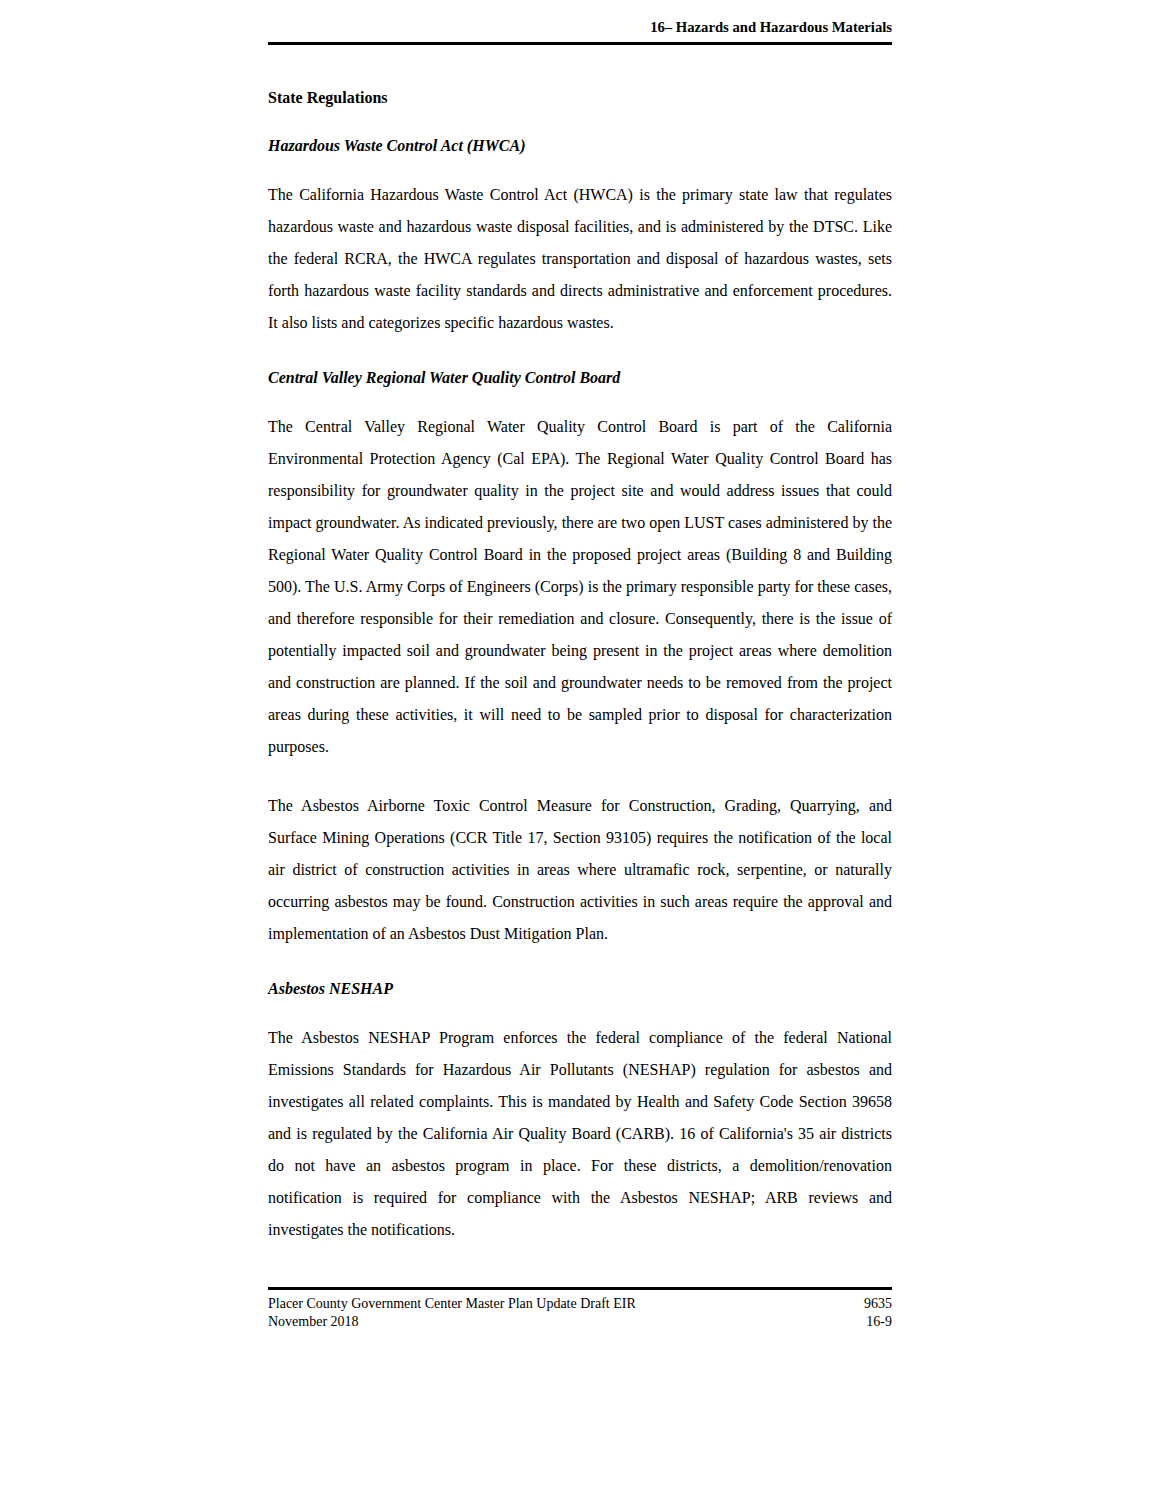16– Hazards and Hazardous Materials
State Regulations
Hazardous Waste Control Act (HWCA)
The California Hazardous Waste Control Act (HWCA) is the primary state law that regulates hazardous waste and hazardous waste disposal facilities, and is administered by the DTSC. Like the federal RCRA, the HWCA regulates transportation and disposal of hazardous wastes, sets forth hazardous waste facility standards and directs administrative and enforcement procedures. It also lists and categorizes specific hazardous wastes.
Central Valley Regional Water Quality Control Board
The Central Valley Regional Water Quality Control Board is part of the California Environmental Protection Agency (Cal EPA). The Regional Water Quality Control Board has responsibility for groundwater quality in the project site and would address issues that could impact groundwater. As indicated previously, there are two open LUST cases administered by the Regional Water Quality Control Board in the proposed project areas (Building 8 and Building 500). The U.S. Army Corps of Engineers (Corps) is the primary responsible party for these cases, and therefore responsible for their remediation and closure. Consequently, there is the issue of potentially impacted soil and groundwater being present in the project areas where demolition and construction are planned. If the soil and groundwater needs to be removed from the project areas during these activities, it will need to be sampled prior to disposal for characterization purposes.
The Asbestos Airborne Toxic Control Measure for Construction, Grading, Quarrying, and Surface Mining Operations (CCR Title 17, Section 93105) requires the notification of the local air district of construction activities in areas where ultramafic rock, serpentine, or naturally occurring asbestos may be found. Construction activities in such areas require the approval and implementation of an Asbestos Dust Mitigation Plan.
Asbestos NESHAP
The Asbestos NESHAP Program enforces the federal compliance of the federal National Emissions Standards for Hazardous Air Pollutants (NESHAP) regulation for asbestos and investigates all related complaints. This is mandated by Health and Safety Code Section 39658 and is regulated by the California Air Quality Board (CARB). 16 of California's 35 air districts do not have an asbestos program in place. For these districts, a demolition/renovation notification is required for compliance with the Asbestos NESHAP; ARB reviews and investigates the notifications.
Placer County Government Center Master Plan Update Draft EIR
November 2018
9635
16-9